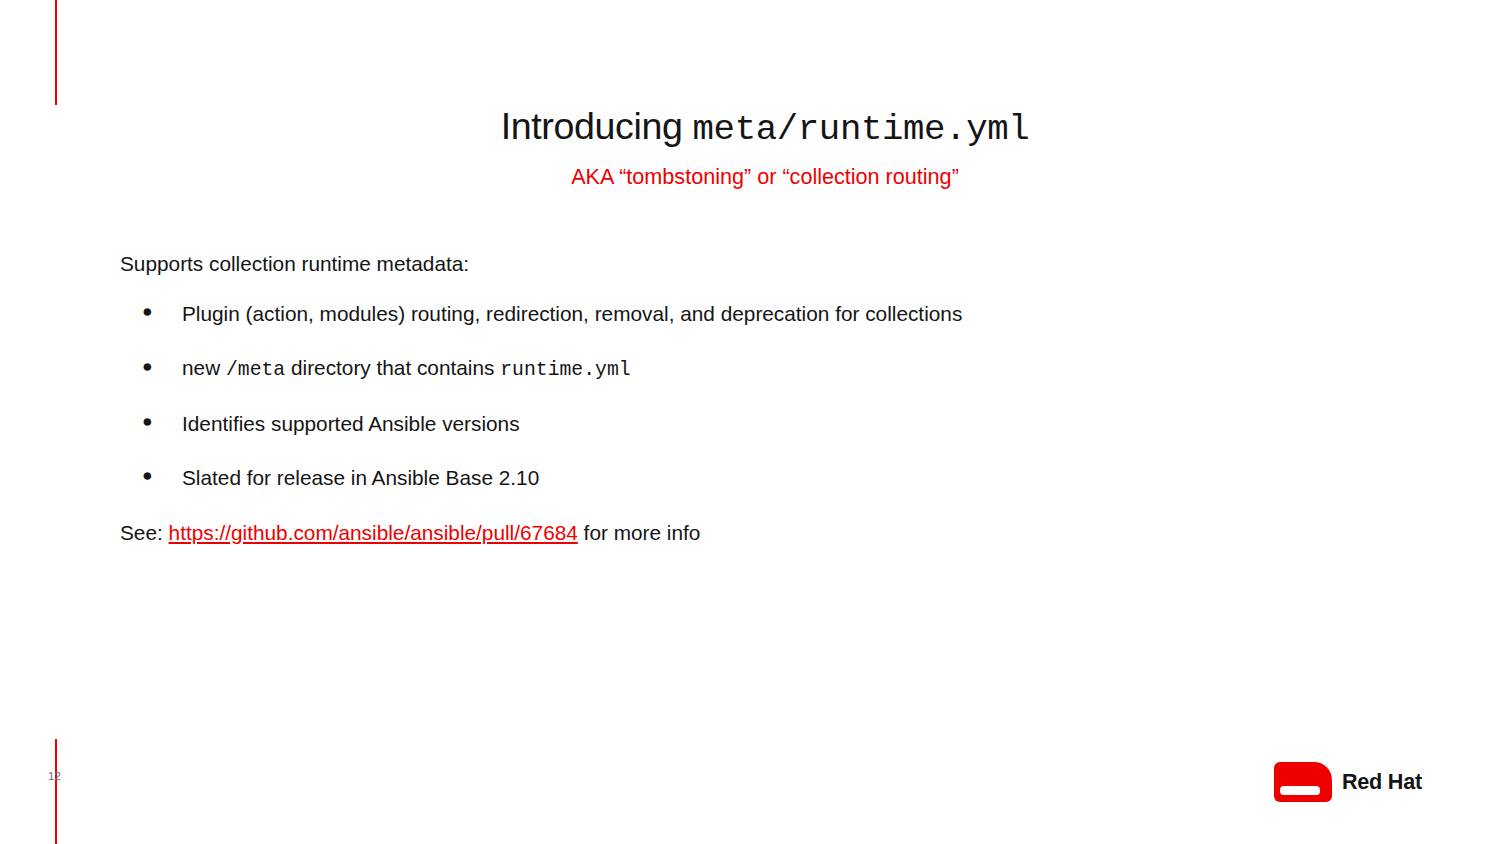Introducing meta/runtime.yml
AKA “tombstoning” or “collection routing”
Supports collection runtime metadata:
Plugin (action, modules) routing, redirection, removal, and deprecation for collections
new /meta directory that contains runtime.yml
Identifies supported Ansible versions
Slated for release in Ansible Base 2.10
See: https://github.com/ansible/ansible/pull/67684 for more info
12
Red Hat